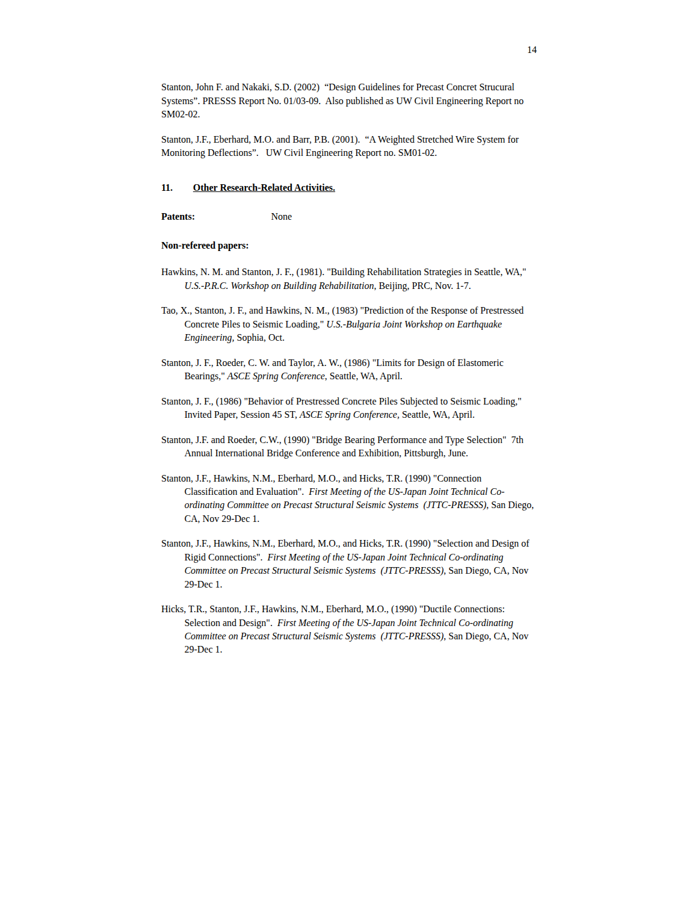14
Stanton, John F. and Nakaki, S.D. (2002) “Design Guidelines for Precast Concret Strucural Systems”. PRESSS Report No. 01/03-09. Also published as UW Civil Engineering Report no SM02-02.
Stanton, J.F., Eberhard, M.O. and Barr, P.B. (2001). “A Weighted Stretched Wire System for Monitoring Deflections”. UW Civil Engineering Report no. SM01-02.
11. Other Research-Related Activities.
Patents: None
Non-refereed papers:
Hawkins, N. M. and Stanton, J. F., (1981). "Building Rehabilitation Strategies in Seattle, WA," U.S.-P.R.C. Workshop on Building Rehabilitation, Beijing, PRC, Nov. 1-7.
Tao, X., Stanton, J. F., and Hawkins, N. M., (1983) "Prediction of the Response of Prestressed Concrete Piles to Seismic Loading," U.S.-Bulgaria Joint Workshop on Earthquake Engineering, Sophia, Oct.
Stanton, J. F., Roeder, C. W. and Taylor, A. W., (1986) "Limits for Design of Elastomeric Bearings," ASCE Spring Conference, Seattle, WA, April.
Stanton, J. F., (1986) "Behavior of Prestressed Concrete Piles Subjected to Seismic Loading," Invited Paper, Session 45 ST, ASCE Spring Conference, Seattle, WA, April.
Stanton, J.F. and Roeder, C.W., (1990) "Bridge Bearing Performance and Type Selection" 7th Annual International Bridge Conference and Exhibition, Pittsburgh, June.
Stanton, J.F., Hawkins, N.M., Eberhard, M.O., and Hicks, T.R. (1990) "Connection Classification and Evaluation". First Meeting of the US-Japan Joint Technical Co-ordinating Committee on Precast Structural Seismic Systems (JTTC-PRESSS), San Diego, CA, Nov 29-Dec 1.
Stanton, J.F., Hawkins, N.M., Eberhard, M.O., and Hicks, T.R. (1990) "Selection and Design of Rigid Connections". First Meeting of the US-Japan Joint Technical Co-ordinating Committee on Precast Structural Seismic Systems (JTTC-PRESSS), San Diego, CA, Nov 29-Dec 1.
Hicks, T.R., Stanton, J.F., Hawkins, N.M., Eberhard, M.O., (1990) "Ductile Connections: Selection and Design". First Meeting of the US-Japan Joint Technical Co-ordinating Committee on Precast Structural Seismic Systems (JTTC-PRESSS), San Diego, CA, Nov 29-Dec 1.